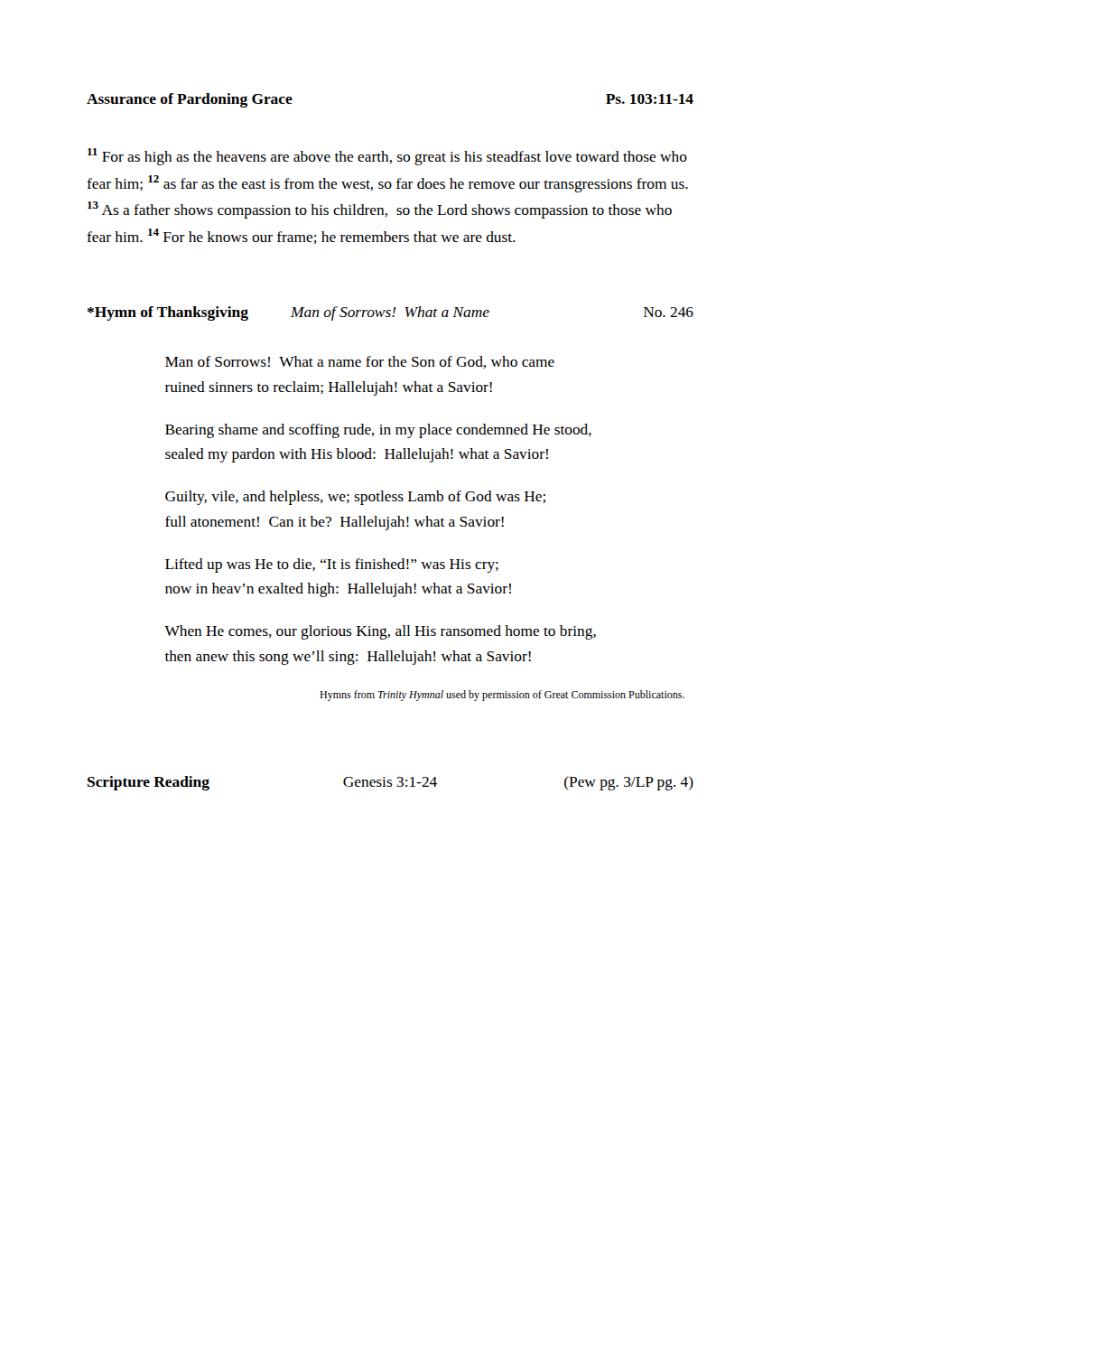Assurance of Pardoning Grace Ps. 103:11-14
11 For as high as the heavens are above the earth, so great is his steadfast love toward those who fear him; 12 as far as the east is from the west, so far does he remove our transgressions from us. 13 As a father shows compassion to his children, so the Lord shows compassion to those who fear him. 14 For he knows our frame; he remembers that we are dust.
*Hymn of Thanksgiving Man of Sorrows! What a Name No. 246
Man of Sorrows! What a name for the Son of God, who came
ruined sinners to reclaim; Hallelujah! what a Savior!
Bearing shame and scoffing rude, in my place condemned He stood,
sealed my pardon with His blood: Hallelujah! what a Savior!
Guilty, vile, and helpless, we; spotless Lamb of God was He;
full atonement! Can it be? Hallelujah! what a Savior!
Lifted up was He to die, “It is finished!” was His cry;
now in heav’n exalted high: Hallelujah! what a Savior!
When He comes, our glorious King, all His ransomed home to bring,
then anew this song we’ll sing: Hallelujah! what a Savior!
Hymns from Trinity Hymnal used by permission of Great Commission Publications.
Scripture Reading Genesis 3:1-24 (Pew pg. 3/LP pg. 4)